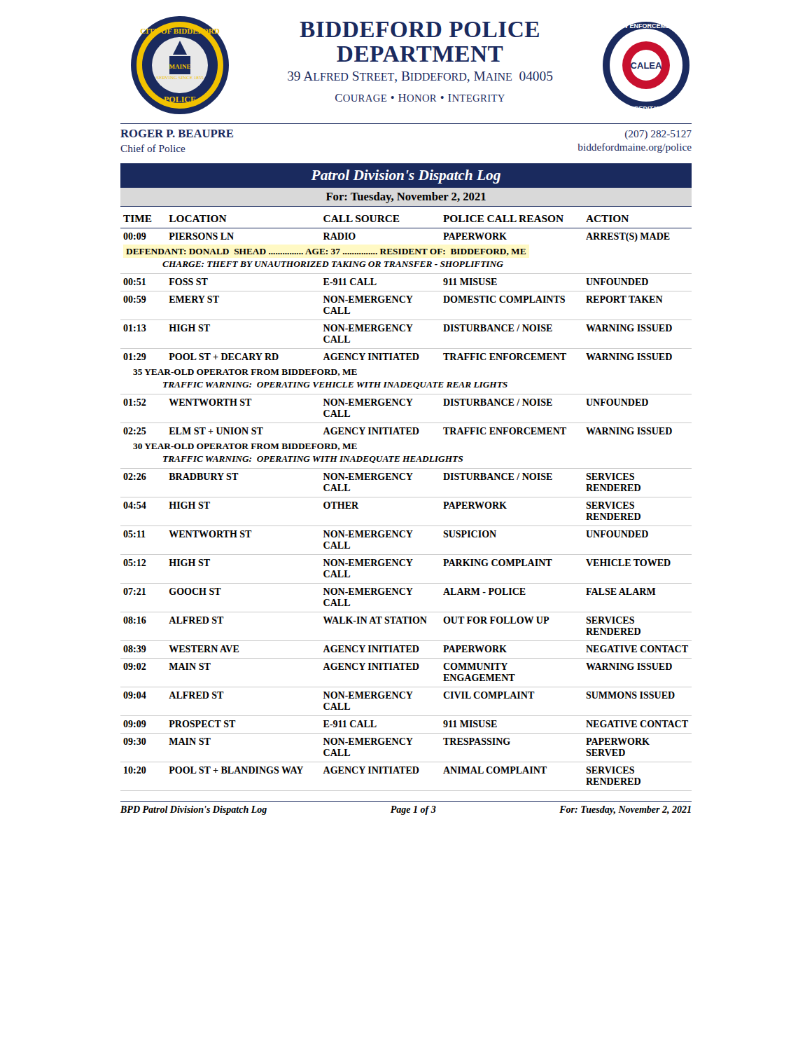CITY OF BIDDEFORD POLICE MAINE SERVING SINCE 1855
BIDDEFORD POLICE DEPARTMENT
39 ALFRED STREET, BIDDEFORD, MAINE 04005
COURAGE • HONOR • INTEGRITY
LAW ENFORCEMENT ACCREDITATION CALEA
ROGER P. BEAUPRE
Chief of Police
(207) 282-5127
biddefordmaine.org/police
Patrol Division's Dispatch Log
For: Tuesday, November 2, 2021
| TIME | LOCATION | CALL SOURCE | POLICE CALL REASON | ACTION |
| --- | --- | --- | --- | --- |
| 00:09 | PIERSONS LN | RADIO | PAPERWORK | ARREST(S) MADE |
| DEFENDANT: DONALD SHEAD ............... AGE: 37 ............... RESIDENT OF: BIDDEFORD, ME |
| CHARGE: THEFT BY UNAUTHORIZED TAKING OR TRANSFER - SHOPLIFTING |
| 00:51 | FOSS ST | E-911 CALL | 911 MISUSE | UNFOUNDED |
| 00:59 | EMERY ST | NON-EMERGENCY CALL | DOMESTIC COMPLAINTS | REPORT TAKEN |
| 01:13 | HIGH ST | NON-EMERGENCY CALL | DISTURBANCE / NOISE | WARNING ISSUED |
| 01:29 | POOL ST + DECARY RD | AGENCY INITIATED | TRAFFIC ENFORCEMENT | WARNING ISSUED |
| 35 YEAR-OLD OPERATOR FROM BIDDEFORD, ME |
| TRAFFIC WARNING: OPERATING VEHICLE WITH INADEQUATE REAR LIGHTS |
| 01:52 | WENTWORTH ST | NON-EMERGENCY CALL | DISTURBANCE / NOISE | UNFOUNDED |
| 02:25 | ELM ST + UNION ST | AGENCY INITIATED | TRAFFIC ENFORCEMENT | WARNING ISSUED |
| 30 YEAR-OLD OPERATOR FROM BIDDEFORD, ME |
| TRAFFIC WARNING: OPERATING WITH INADEQUATE HEADLIGHTS |
| 02:26 | BRADBURY ST | NON-EMERGENCY CALL | DISTURBANCE / NOISE | SERVICES RENDERED |
| 04:54 | HIGH ST | OTHER | PAPERWORK | SERVICES RENDERED |
| 05:11 | WENTWORTH ST | NON-EMERGENCY CALL | SUSPICION | UNFOUNDED |
| 05:12 | HIGH ST | NON-EMERGENCY CALL | PARKING COMPLAINT | VEHICLE TOWED |
| 07:21 | GOOCH ST | NON-EMERGENCY CALL | ALARM - POLICE | FALSE ALARM |
| 08:16 | ALFRED ST | WALK-IN AT STATION | OUT FOR FOLLOW UP | SERVICES RENDERED |
| 08:39 | WESTERN AVE | AGENCY INITIATED | PAPERWORK | NEGATIVE CONTACT |
| 09:02 | MAIN ST | AGENCY INITIATED | COMMUNITY ENGAGEMENT | WARNING ISSUED |
| 09:04 | ALFRED ST | NON-EMERGENCY CALL | CIVIL COMPLAINT | SUMMONS ISSUED |
| 09:09 | PROSPECT ST | E-911 CALL | 911 MISUSE | NEGATIVE CONTACT |
| 09:30 | MAIN ST | NON-EMERGENCY CALL | TRESPASSING | PAPERWORK SERVED |
| 10:20 | POOL ST + BLANDINGS WAY | AGENCY INITIATED | ANIMAL COMPLAINT | SERVICES RENDERED |
BPD Patrol Division's Dispatch Log
Page 1 of 3
For: Tuesday, November 2, 2021